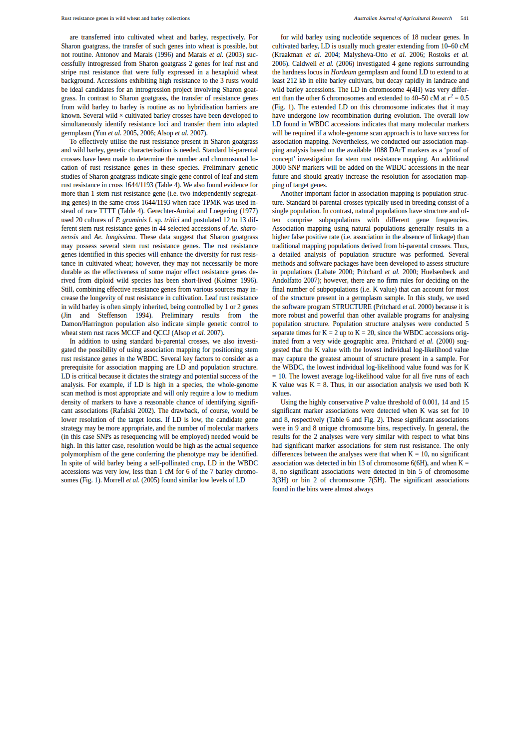Rust resistance genes in wild wheat and barley collections Australian Journal of Agricultural Research 541
are transferred into cultivated wheat and barley, respectively. For Sharon goatgrass, the transfer of such genes into wheat is possible, but not routine. Antonov and Marais (1996) and Marais et al. (2003) successfully introgressed from Sharon goatgrass 2 genes for leaf rust and stripe rust resistance that were fully expressed in a hexaploid wheat background. Accessions exhibiting high resistance to the 3 rusts would be ideal candidates for an introgression project involving Sharon goatgrass. In contrast to Sharon goatgrass, the transfer of resistance genes from wild barley to barley is routine as no hybridisation barriers are known. Several wild × cultivated barley crosses have been developed to simultaneously identify resistance loci and transfer them into adapted germplasm (Yun et al. 2005, 2006; Alsop et al. 2007).
To effectively utilise the rust resistance present in Sharon goatgrass and wild barley, genetic characterisation is needed. Standard bi-parental crosses have been made to determine the number and chromosomal location of rust resistance genes in these species. Preliminary genetic studies of Sharon goatgrass indicate single gene control of leaf and stem rust resistance in cross 1644/1193 (Table 4). We also found evidence for more than 1 stem rust resistance gene (i.e. two independently segregating genes) in the same cross 1644/1193 when race TPMK was used instead of race TTTT (Table 4). Gerechter-Amitai and Loegering (1977) used 20 cultures of P. graminis f. sp. tritici and postulated 12 to 13 different stem rust resistance genes in 44 selected accessions of Ae. sharonensis and Ae. longissima. These data suggest that Sharon goatgrass may possess several stem rust resistance genes. The rust resistance genes identified in this species will enhance the diversity for rust resistance in cultivated wheat; however, they may not necessarily be more durable as the effectiveness of some major effect resistance genes derived from diploid wild species has been short-lived (Kolmer 1996). Still, combining effective resistance genes from various sources may increase the longevity of rust resistance in cultivation. Leaf rust resistance in wild barley is often simply inherited, being controlled by 1 or 2 genes (Jin and Steffenson 1994). Preliminary results from the Damon/Harrington population also indicate simple genetic control to wheat stem rust races MCCF and QCCJ (Alsop et al. 2007).
In addition to using standard bi-parental crosses, we also investigated the possibility of using association mapping for positioning stem rust resistance genes in the WBDC. Several key factors to consider as a prerequisite for association mapping are LD and population structure. LD is critical because it dictates the strategy and potential success of the analysis. For example, if LD is high in a species, the whole-genome scan method is most appropriate and will only require a low to medium density of markers to have a reasonable chance of identifying significant associations (Rafalski 2002). The drawback, of course, would be lower resolution of the target locus. If LD is low, the candidate gene strategy may be more appropriate, and the number of molecular markers (in this case SNPs as resequencing will be employed) needed would be high. In this latter case, resolution would be high as the actual sequence polymorphism of the gene conferring the phenotype may be identified. In spite of wild barley being a self-pollinated crop, LD in the WBDC accessions was very low, less than 1 cM for 6 of the 7 barley chromosomes (Fig. 1). Morrell et al. (2005) found similar low levels of LD
for wild barley using nucleotide sequences of 18 nuclear genes. In cultivated barley, LD is usually much greater extending from 10–60 cM (Kraakman et al. 2004; Malysheva-Otto et al. 2006; Rostoks et al. 2006). Caldwell et al. (2006) investigated 4 gene regions surrounding the hardness locus in Hordeum germplasm and found LD to extend to at least 212 kb in elite barley cultivars, but decay rapidly in landrace and wild barley accessions. The LD in chromosome 4(4H) was very different than the other 6 chromosomes and extended to 40–50 cM at r2 = 0.5 (Fig. 1). The extended LD on this chromosome indicates that it may have undergone low recombination during evolution. The overall low LD found in WBDC accessions indicates that many molecular markers will be required if a whole-genome scan approach is to have success for association mapping. Nevertheless, we conducted our association mapping analysis based on the available 1088 DArT markers as a ‘proof of concept’ investigation for stem rust resistance mapping. An additional 3000 SNP markers will be added on the WBDC accessions in the near future and should greatly increase the resolution for association mapping of target genes.
Another important factor in association mapping is population structure. Standard bi-parental crosses typically used in breeding consist of a single population. In contrast, natural populations have structure and often comprise subpopulations with different gene frequencies. Association mapping using natural populations generally results in a higher false positive rate (i.e. association in the absence of linkage) than traditional mapping populations derived from bi-parental crosses. Thus, a detailed analysis of population structure was performed. Several methods and software packages have been developed to assess structure in populations (Labate 2000; Pritchard et al. 2000; Huelsenbeck and Andolfatto 2007); however, there are no firm rules for deciding on the final number of subpopulations (i.e. K value) that can account for most of the structure present in a germplasm sample. In this study, we used the software program STRUCTURE (Pritchard et al. 2000) because it is more robust and powerful than other available programs for analysing population structure. Population structure analyses were conducted 5 separate times for K = 2 up to K = 20, since the WBDC accessions originated from a very wide geographic area. Pritchard et al. (2000) suggested that the K value with the lowest individual log-likelihood value may capture the greatest amount of structure present in a sample. For the WBDC, the lowest individual log-likelihood value found was for K = 10. The lowest average log-likelihood value for all five runs of each K value was K = 8. Thus, in our association analysis we used both K values.
Using the highly conservative P value threshold of 0.001, 14 and 15 significant marker associations were detected when K was set for 10 and 8, respectively (Table 6 and Fig. 2). These significant associations were in 9 and 8 unique chromosome bins, respectively. In general, the results for the 2 analyses were very similar with respect to what bins had significant marker associations for stem rust resistance. The only differences between the analyses were that when K = 10, no significant association was detected in bin 13 of chromosome 6(6H), and when K = 8, no significant associations were detected in bin 5 of chromosome 3(3H) or bin 2 of chromosome 7(5H). The significant associations found in the bins were almost always